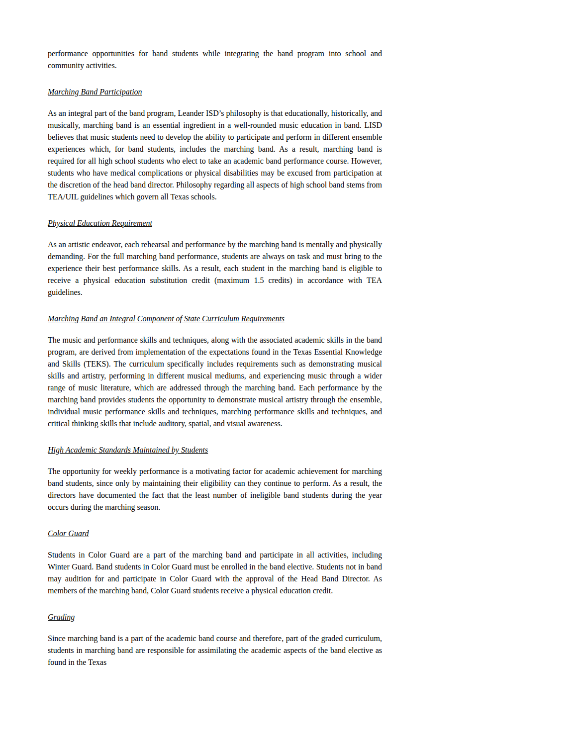performance opportunities for band students while integrating the band program into school and community activities.
Marching Band Participation
As an integral part of the band program, Leander ISD’s philosophy is that educationally, historically, and musically, marching band is an essential ingredient in a well-rounded music education in band. LISD believes that music students need to develop the ability to participate and perform in different ensemble experiences which, for band students, includes the marching band. As a result, marching band is required for all high school students who elect to take an academic band performance course. However, students who have medical complications or physical disabilities may be excused from participation at the discretion of the head band director. Philosophy regarding all aspects of high school band stems from TEA/UIL guidelines which govern all Texas schools.
Physical Education Requirement
As an artistic endeavor, each rehearsal and performance by the marching band is mentally and physically demanding. For the full marching band performance, students are always on task and must bring to the experience their best performance skills. As a result, each student in the marching band is eligible to receive a physical education substitution credit (maximum 1.5 credits) in accordance with TEA guidelines.
Marching Band an Integral Component of State Curriculum Requirements
The music and performance skills and techniques, along with the associated academic skills in the band program, are derived from implementation of the expectations found in the Texas Essential Knowledge and Skills (TEKS). The curriculum specifically includes requirements such as demonstrating musical skills and artistry, performing in different musical mediums, and experiencing music through a wider range of music literature, which are addressed through the marching band. Each performance by the marching band provides students the opportunity to demonstrate musical artistry through the ensemble, individual music performance skills and techniques, marching performance skills and techniques, and critical thinking skills that include auditory, spatial, and visual awareness.
High Academic Standards Maintained by Students
The opportunity for weekly performance is a motivating factor for academic achievement for marching band students, since only by maintaining their eligibility can they continue to perform. As a result, the directors have documented the fact that the least number of ineligible band students during the year occurs during the marching season.
Color Guard
Students in Color Guard are a part of the marching band and participate in all activities, including Winter Guard. Band students in Color Guard must be enrolled in the band elective. Students not in band may audition for and participate in Color Guard with the approval of the Head Band Director. As members of the marching band, Color Guard students receive a physical education credit.
Grading
Since marching band is a part of the academic band course and therefore, part of the graded curriculum, students in marching band are responsible for assimilating the academic aspects of the band elective as found in the Texas